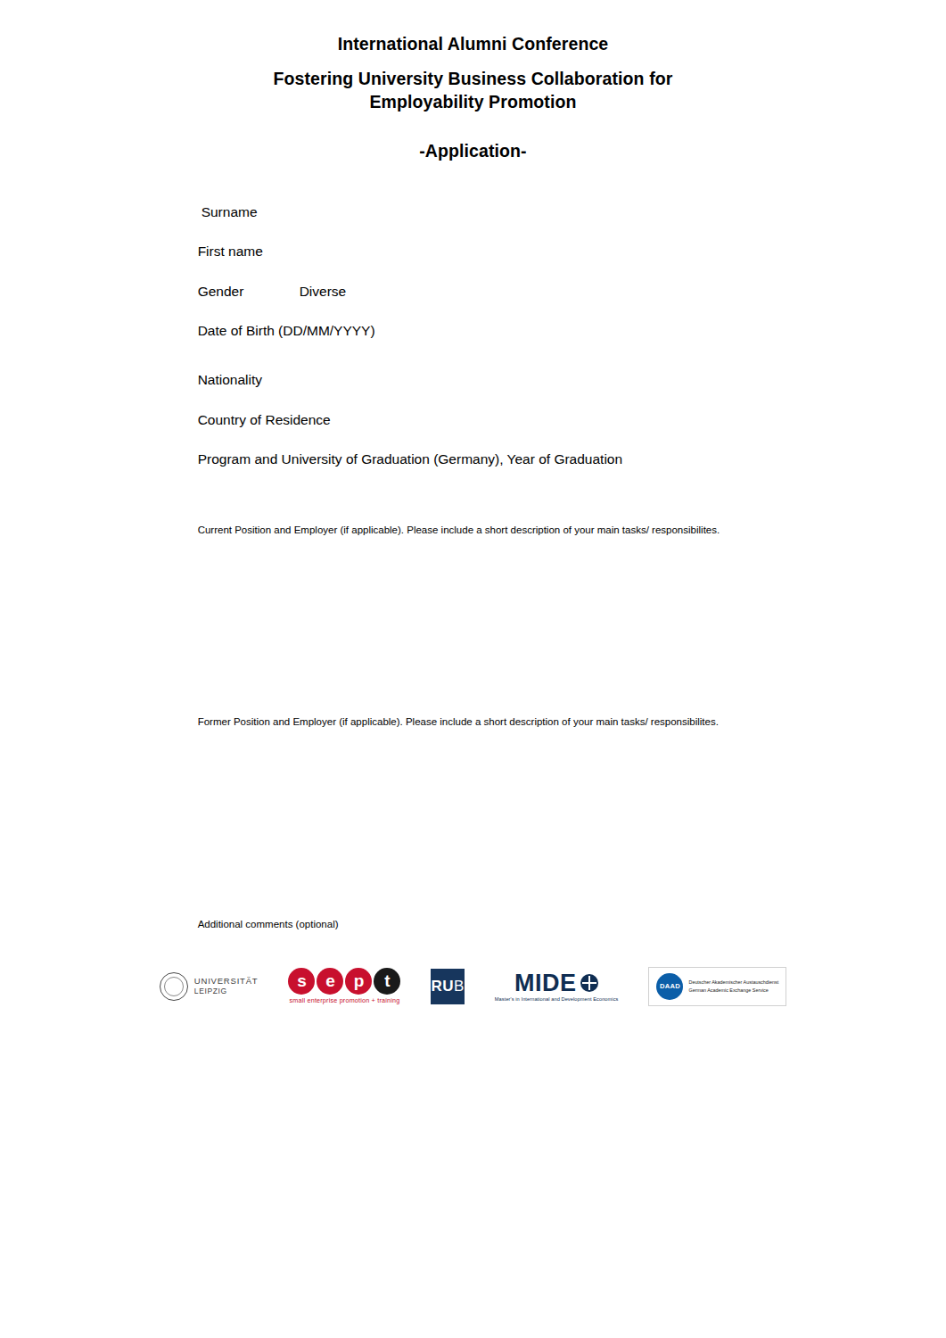International Alumni Conference
Fostering University Business Collaboration for
Employability Promotion
-Application-
Surname
First name
Gender Diverse
Date of Birth (DD/MM/YYYY)
Nationality
Country of Residence
Program and University of Graduation (Germany), Year of Graduation
Current Position and Employer (if applicable). Please include a short description of your main tasks/ responsibilites.
Former Position and Employer (if applicable). Please include a short description of your main tasks/ responsibilites.
Additional comments (optional)
Universität Leipzig
sept
small enterprise promotion + training
RUB
MIDE
Master's in International and Development Economics
DAAD
Deutscher Akademischer Austauschdienst
German Academic Exchange Service